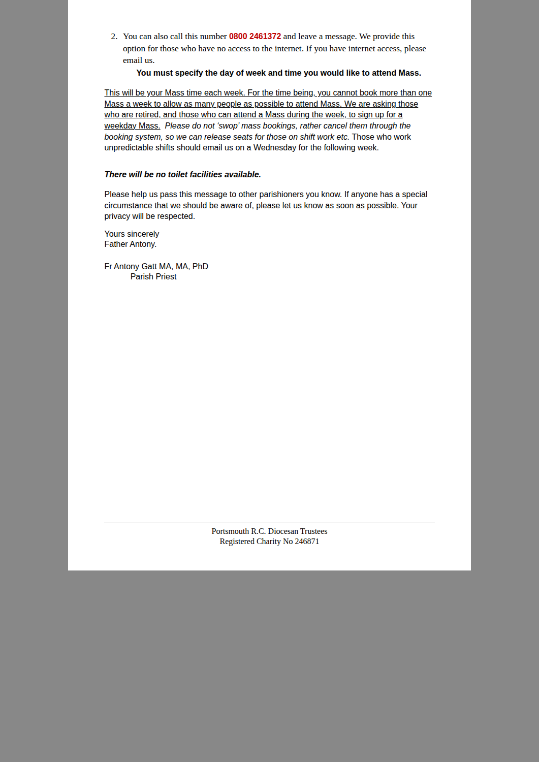You can also call this number 0800 2461372 and leave a message. We provide this option for those who have no access to the internet. If you have internet access, please email us. You must specify the day of week and time you would like to attend Mass.
This will be your Mass time each week. For the time being, you cannot book more than one Mass a week to allow as many people as possible to attend Mass. We are asking those who are retired, and those who can attend a Mass during the week, to sign up for a weekday Mass. Please do not ‘swop’ mass bookings, rather cancel them through the booking system, so we can release seats for those on shift work etc. Those who work unpredictable shifts should email us on a Wednesday for the following week.
There will be no toilet facilities available.
Please help us pass this message to other parishioners you know. If anyone has a special circumstance that we should be aware of, please let us know as soon as possible. Your privacy will be respected.
Yours sincerely
Father Antony.
Fr Antony Gatt MA, MA, PhD
Parish Priest
Portsmouth R.C. Diocesan Trustees
Registered Charity No 246871